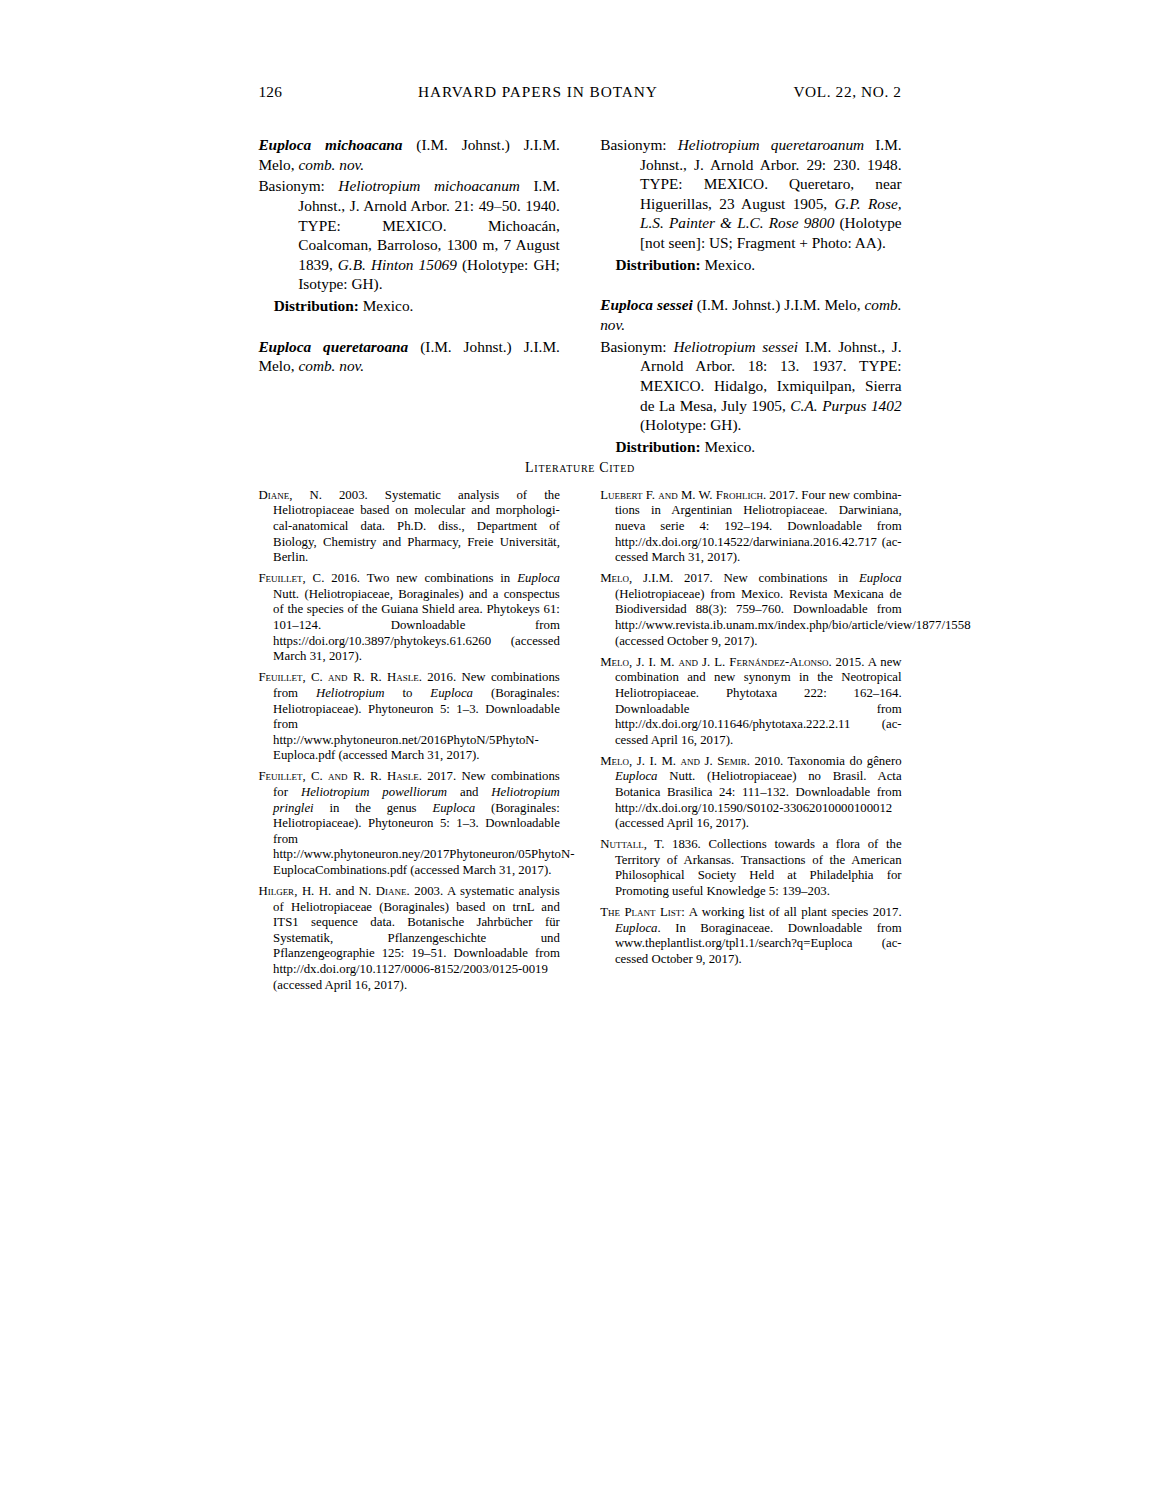126 Harvard Papers in Botany Vol. 22, No. 2
Euploca michoacana (I.M. Johnst.) J.I.M. Melo, comb. nov.
Basionym: Heliotropium michoacanum I.M. Johnst., J. Arnold Arbor. 21: 49–50. 1940. TYPE: MEXICO. Michoacán, Coalcoman, Barroloso, 1300 m, 7 August 1839, G.B. Hinton 15069 (Holotype: GH; Isotype: GH).
Distribution: Mexico.
Euploca queretaroana (I.M. Johnst.) J.I.M. Melo, comb. nov.
Basionym: Heliotropium queretaroanum I.M. Johnst., J. Arnold Arbor. 29: 230. 1948. TYPE: MEXICO. Queretaro, near Higuerillas, 23 August 1905, G.P. Rose, L.S. Painter & L.C. Rose 9800 (Holotype [not seen]: US; Fragment + Photo: AA).
Distribution: Mexico.
Euploca sessei (I.M. Johnst.) J.I.M. Melo, comb. nov.
Basionym: Heliotropium sessei I.M. Johnst., J. Arnold Arbor. 18: 13. 1937. TYPE: MEXICO. Hidalgo, Ixmiquilpan, Sierra de La Mesa, July 1905, C.A. Purpus 1402 (Holotype: GH).
Distribution: Mexico.
Literature Cited
Diane, N. 2003. Systematic analysis of the Heliotropiaceae based on molecular and morphological-anatomical data. Ph.D. diss., Department of Biology, Chemistry and Pharmacy, Freie Universität, Berlin.
Feuillet, C. 2016. Two new combinations in Euploca Nutt. (Heliotropiaceae, Boraginales) and a conspectus of the species of the Guiana Shield area. Phytokeys 61: 101–124. Downloadable from https://doi.org/10.3897/phytokeys.61.6260 (accessed March 31, 2017).
Feuillet, C. and R. R. Hasle. 2016. New combinations from Heliotropium to Euploca (Boraginales: Heliotropiaceae). Phytoneuron 5: 1–3. Downloadable from http://www.phytoneuron.net/2016PhytoN/5PhytoN-Euploca.pdf (accessed March 31, 2017).
Feuillet, C. and R. R. Hasle. 2017. New combinations for Heliotropium powelliorum and Heliotropium pringlei in the genus Euploca (Boraginales: Heliotropiaceae). Phytoneuron 5: 1–3. Downloadable from http://www.phytoneuron.ney/2017Phytoneuron/05PhytoN-EuplocaCombinations.pdf (accessed March 31, 2017).
Hilger, H. H. and N. Diane. 2003. A systematic analysis of Heliotropiaceae (Boraginales) based on trnL and ITS1 sequence data. Botanische Jahrbücher für Systematik, Pflanzengeschichte und Pflanzengeographie 125: 19–51. Downloadable from http://dx.doi.org/10.1127/0006-8152/2003/0125-0019 (accessed April 16, 2017).
Luebert F. and M. W. Frohlich. 2017. Four new combinations in Argentinian Heliotropiaceae. Darwiniana, nueva serie 4: 192–194. Downloadable from http://dx.doi.org/10.14522/darwiniana.2016.42.717 (accessed March 31, 2017).
Melo, J.I.M. 2017. New combinations in Euploca (Heliotropiaceae) from Mexico. Revista Mexicana de Biodiversidad 88(3): 759–760. Downloadable from http://www.revista.ib.unam.mx/index.php/bio/article/view/1877/1558 (accessed October 9, 2017).
Melo, J. I. M. and J. L. Fernández-Alonso. 2015. A new combination and new synonym in the Neotropical Heliotropiaceae. Phytotaxa 222: 162–164. Downloadable from http://dx.doi.org/10.11646/phytotaxa.222.2.11 (accessed April 16, 2017).
Melo, J. I. M. and J. Semir. 2010. Taxonomia do gênero Euploca Nutt. (Heliotropiaceae) no Brasil. Acta Botanica Brasilica 24: 111–132. Downloadable from http://dx.doi.org/10.1590/S0102-33062010000100012 (accessed April 16, 2017).
Nuttall, T. 1836. Collections towards a flora of the Territory of Arkansas. Transactions of the American Philosophical Society Held at Philadelphia for Promoting useful Knowledge 5: 139–203.
The Plant List: A working list of all plant species 2017. Euploca. In Boraginaceae. Downloadable from www.theplantlist.org/tpl1.1/search?q=Euploca (accessed October 9, 2017).